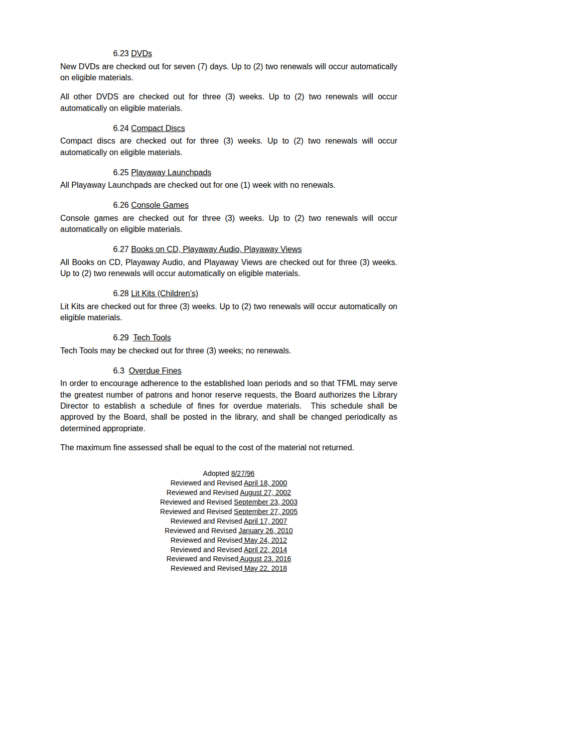6.23 DVDs
New DVDs are checked out for seven (7) days. Up to (2) two renewals will occur automatically on eligible materials.
All other DVDS are checked out for three (3) weeks. Up to (2) two renewals will occur automatically on eligible materials.
6.24 Compact Discs
Compact discs are checked out for three (3) weeks. Up to (2) two renewals will occur automatically on eligible materials.
6.25 Playaway Launchpads
All Playaway Launchpads are checked out for one (1) week with no renewals.
6.26 Console Games
Console games are checked out for three (3) weeks. Up to (2) two renewals will occur automatically on eligible materials.
6.27 Books on CD, Playaway Audio, Playaway Views
All Books on CD, Playaway Audio, and Playaway Views are checked out for three (3) weeks. Up to (2) two renewals will occur automatically on eligible materials.
6.28 Lit Kits (Children’s)
Lit Kits are checked out for three (3) weeks. Up to (2) two renewals will occur automatically on eligible materials.
6.29 Tech Tools
Tech Tools may be checked out for three (3) weeks; no renewals.
6.3 Overdue Fines
In order to encourage adherence to the established loan periods and so that TFML may serve the greatest number of patrons and honor reserve requests, the Board authorizes the Library Director to establish a schedule of fines for overdue materials. This schedule shall be approved by the Board, shall be posted in the library, and shall be changed periodically as determined appropriate.
The maximum fine assessed shall be equal to the cost of the material not returned.
Adopted 8/27/96
Reviewed and Revised April 18, 2000
Reviewed and Revised August 27, 2002
Reviewed and Revised September 23, 2003
Reviewed and Revised September 27, 2005
Reviewed and Revised April 17, 2007
Reviewed and Revised January 26, 2010
Reviewed and Revised May 24, 2012
Reviewed and Revised April 22, 2014
Reviewed and Revised August 23, 2016
Reviewed and Revised May 22, 2018